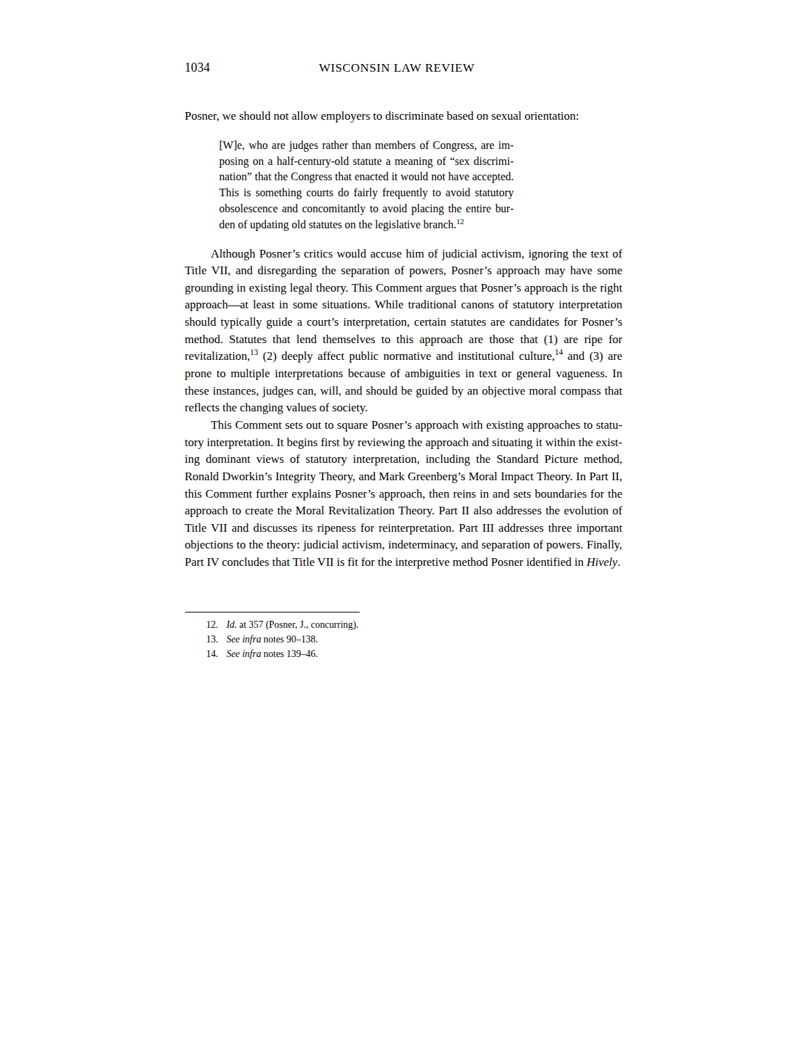1034 Wisconsin Law Review
Posner, we should not allow employers to discriminate based on sexual orientation:
[W]e, who are judges rather than members of Congress, are imposing on a half-century-old statute a meaning of “sex discrimination” that the Congress that enacted it would not have accepted. This is something courts do fairly frequently to avoid statutory obsolescence and concomitantly to avoid placing the entire burden of updating old statutes on the legislative branch.12
Although Posner’s critics would accuse him of judicial activism, ignoring the text of Title VII, and disregarding the separation of powers, Posner’s approach may have some grounding in existing legal theory. This Comment argues that Posner’s approach is the right approach—at least in some situations. While traditional canons of statutory interpretation should typically guide a court’s interpretation, certain statutes are candidates for Posner’s method. Statutes that lend themselves to this approach are those that (1) are ripe for revitalization,13 (2) deeply affect public normative and institutional culture,14 and (3) are prone to multiple interpretations because of ambiguities in text or general vagueness. In these instances, judges can, will, and should be guided by an objective moral compass that reflects the changing values of society.
This Comment sets out to square Posner’s approach with existing approaches to statutory interpretation. It begins first by reviewing the approach and situating it within the existing dominant views of statutory interpretation, including the Standard Picture method, Ronald Dworkin’s Integrity Theory, and Mark Greenberg’s Moral Impact Theory. In Part II, this Comment further explains Posner’s approach, then reins in and sets boundaries for the approach to create the Moral Revitalization Theory. Part II also addresses the evolution of Title VII and discusses its ripeness for reinterpretation. Part III addresses three important objections to the theory: judicial activism, indeterminacy, and separation of powers. Finally, Part IV concludes that Title VII is fit for the interpretive method Posner identified in Hively.
12. Id. at 357 (Posner, J., concurring).
13. See infra notes 90–138.
14. See infra notes 139–46.